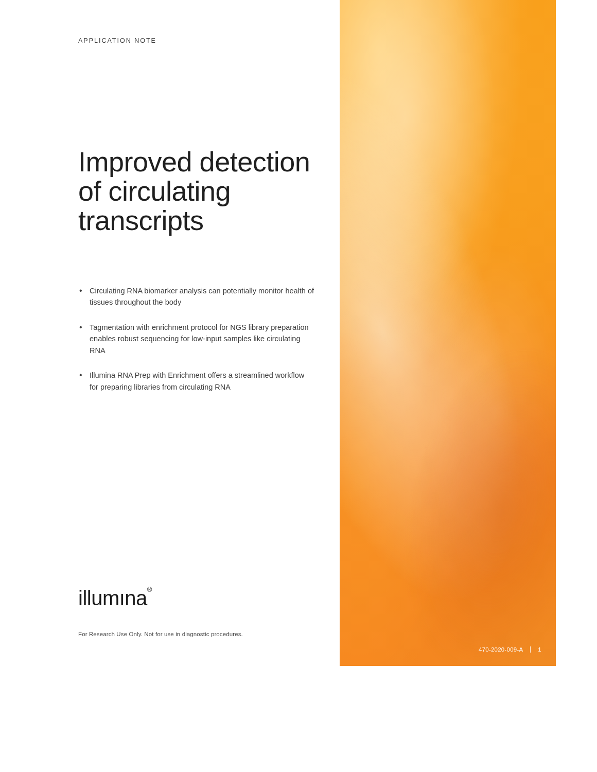Application Note
Improved detection of circulating transcripts
Circulating RNA biomarker analysis can potentially monitor health of tissues throughout the body
Tagmentation with enrichment protocol for NGS library preparation enables robust sequencing for low-input samples like circulating RNA
Illumina RNA Prep with Enrichment offers a streamlined workflow for preparing libraries from circulating RNA
illumına®
For Research Use Only. Not for use in diagnostic procedures.
470-2020-009-A 1